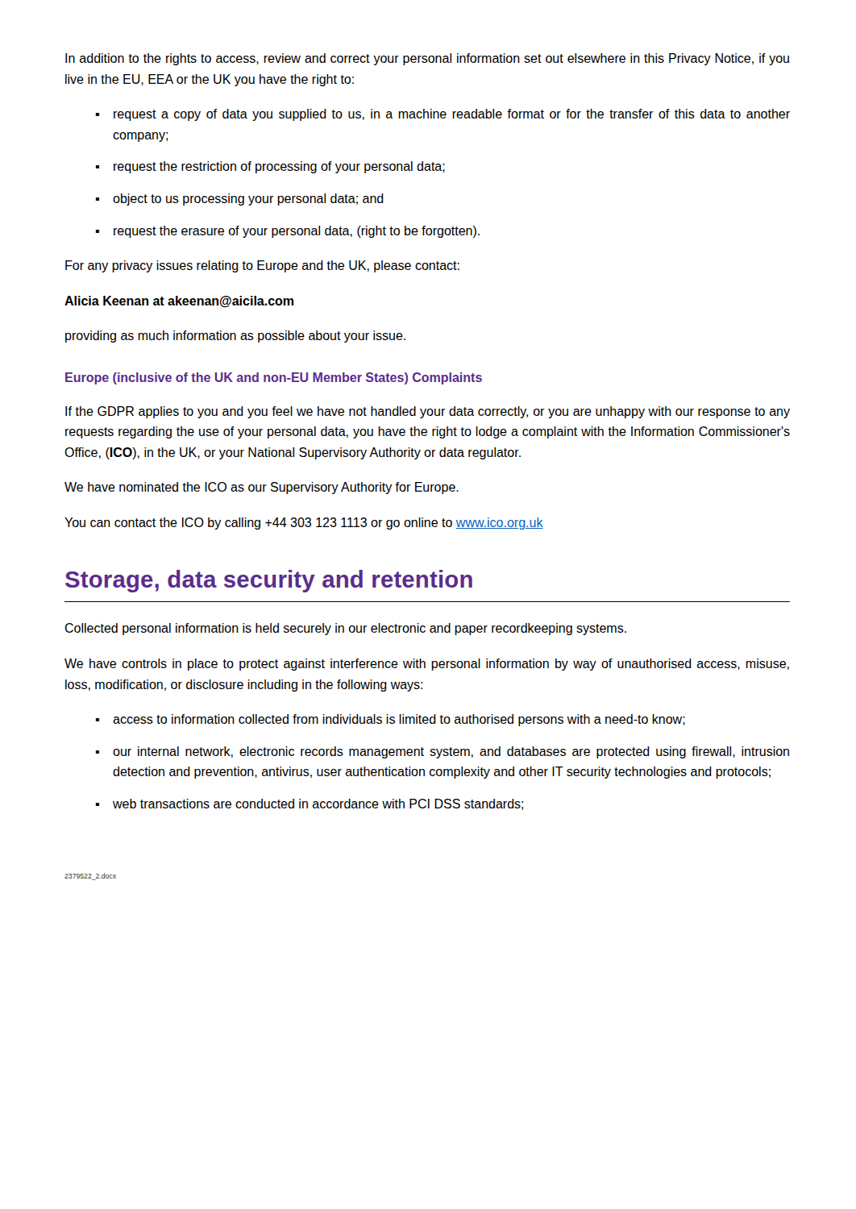In addition to the rights to access, review and correct your personal information set out elsewhere in this Privacy Notice, if you live in the EU, EEA or the UK you have the right to:
request a copy of data you supplied to us, in a machine readable format or for the transfer of this data to another company;
request the restriction of processing of your personal data;
object to us processing your personal data; and
request the erasure of your personal data, (right to be forgotten).
For any privacy issues relating to Europe and the UK, please contact:
Alicia Keenan at akeenan@aicila.com
providing as much information as possible about your issue.
Europe (inclusive of the UK and non-EU Member States) Complaints
If the GDPR applies to you and you feel we have not handled your data correctly, or you are unhappy with our response to any requests regarding the use of your personal data, you have the right to lodge a complaint with the Information Commissioner's Office, (ICO), in the UK, or your National Supervisory Authority or data regulator.
We have nominated the ICO as our Supervisory Authority for Europe.
You can contact the ICO by calling +44 303 123 1113 or go online to www.ico.org.uk
Storage, data security and retention
Collected personal information is held securely in our electronic and paper recordkeeping systems.
We have controls in place to protect against interference with personal information by way of unauthorised access, misuse, loss, modification, or disclosure including in the following ways:
access to information collected from individuals is limited to authorised persons with a need-to know;
our internal network, electronic records management system, and databases are protected using firewall, intrusion detection and prevention, antivirus, user authentication complexity and other IT security technologies and protocols;
web transactions are conducted in accordance with PCI DSS standards;
2379522_2.docx